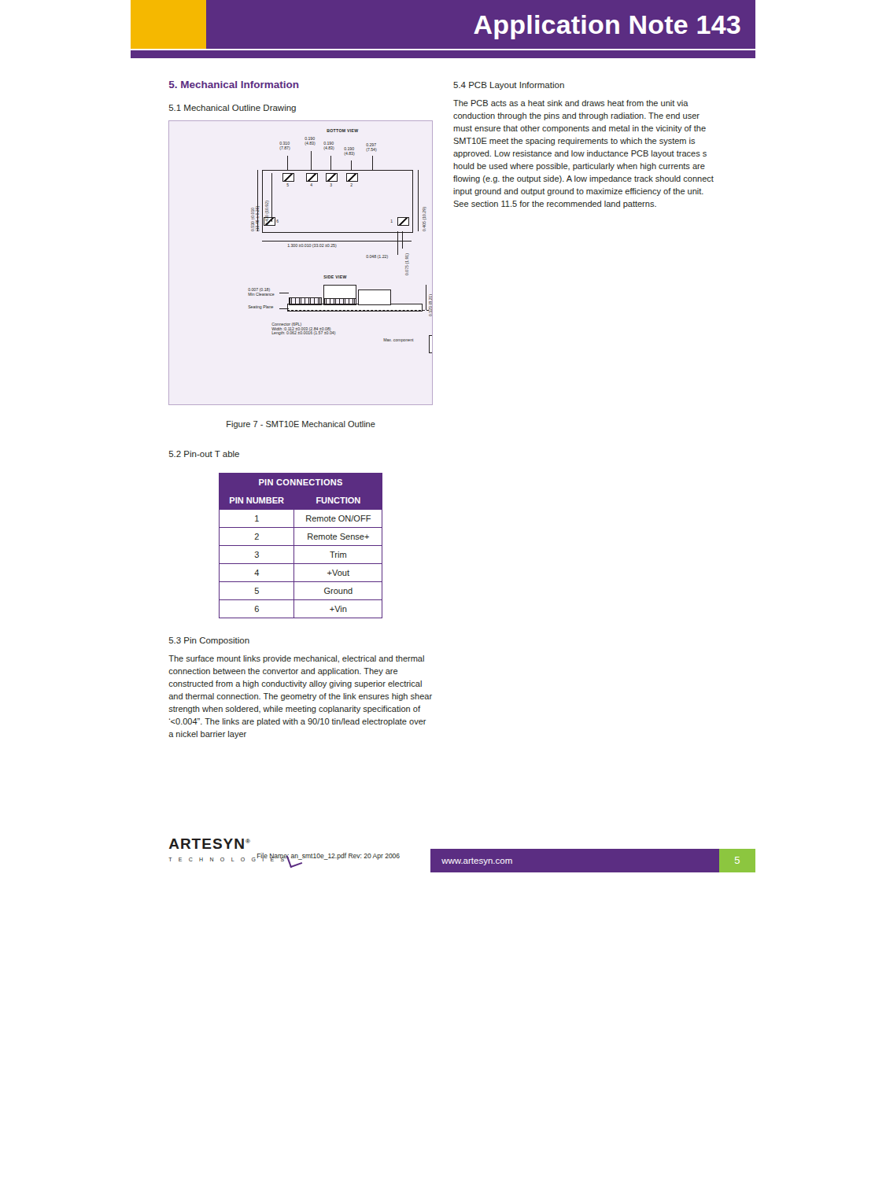Application Note 143
5. Mechanical Information
5.1 Mechanical Outline Drawing
BOTTOM VIEW
0.310
(7.87)
0.190
(4.83)
0.190
(4.83)
0.190
(4.83)
0.297
(7.54)
5
4
3
2
6
1
0.530 ±0.010
(13.46 ± 0.25)
0.430 (10.92)
0.405 (10.29)
0.075 (1.91)
1.300 ±0.010 (33.02 ±0.25)
0.048 (1.22)
SIDE VIEW
0.007 (0.18)
Min Clearance
Seating Plane
0.323 (8.21)
Installed Ht.
Connector (6PL)
Width :0.112 ±0.003 (2.84 ±0.08)
Length: 0.062 ±0.0016 (1.57 ±0.04)
Max. component
All dimensions in inches (mm)
All tolerance ±0.010in ( ±0.25mm)
unless otherwise stated
Figure 7 - SMT10E Mechanical Outline
5.2 Pin-out T able
| PIN CONNECTIONS |
| --- |
| PIN NUMBER | FUNCTION |
| 1 | Remote ON/OFF |
| 2 | Remote Sense+ |
| 3 | Trim |
| 4 | +Vout |
| 5 | Ground |
| 6 | +Vin |
5.3 Pin Composition
The surface mount links provide mechanical, electrical and thermal connection between the convertor and application. They are constructed from a high conductivity alloy giving superior electrical and thermal connection. The geometry of the link ensures high shear strength when soldered, while meeting coplanarity specification of ‘<0.004”. The links are plated with a 90/10 tin/lead electroplate over a nickel barrier layer
5.4 PCB Layout Information
The PCB acts as a heat sink and draws heat from the unit via conduction through the pins and through radiation. The end user must ensure that other components and metal in the vicinity of the SMT10E meet the spacing requirements to which the system is approved. Low resistance and low inductance PCB layout traces s hould be used where possible, particularly when high currents are flowing (e.g. the output side). A low impedance track should connect input ground and output ground to maximize efficiency of the unit. See section 11.5 for the recommended land patterns.
ARTESYN®
T E C H N O L O G I E S
File Name: an_smt10e_12.pdf Rev: 20 Apr 2006
www.artesyn.com 5